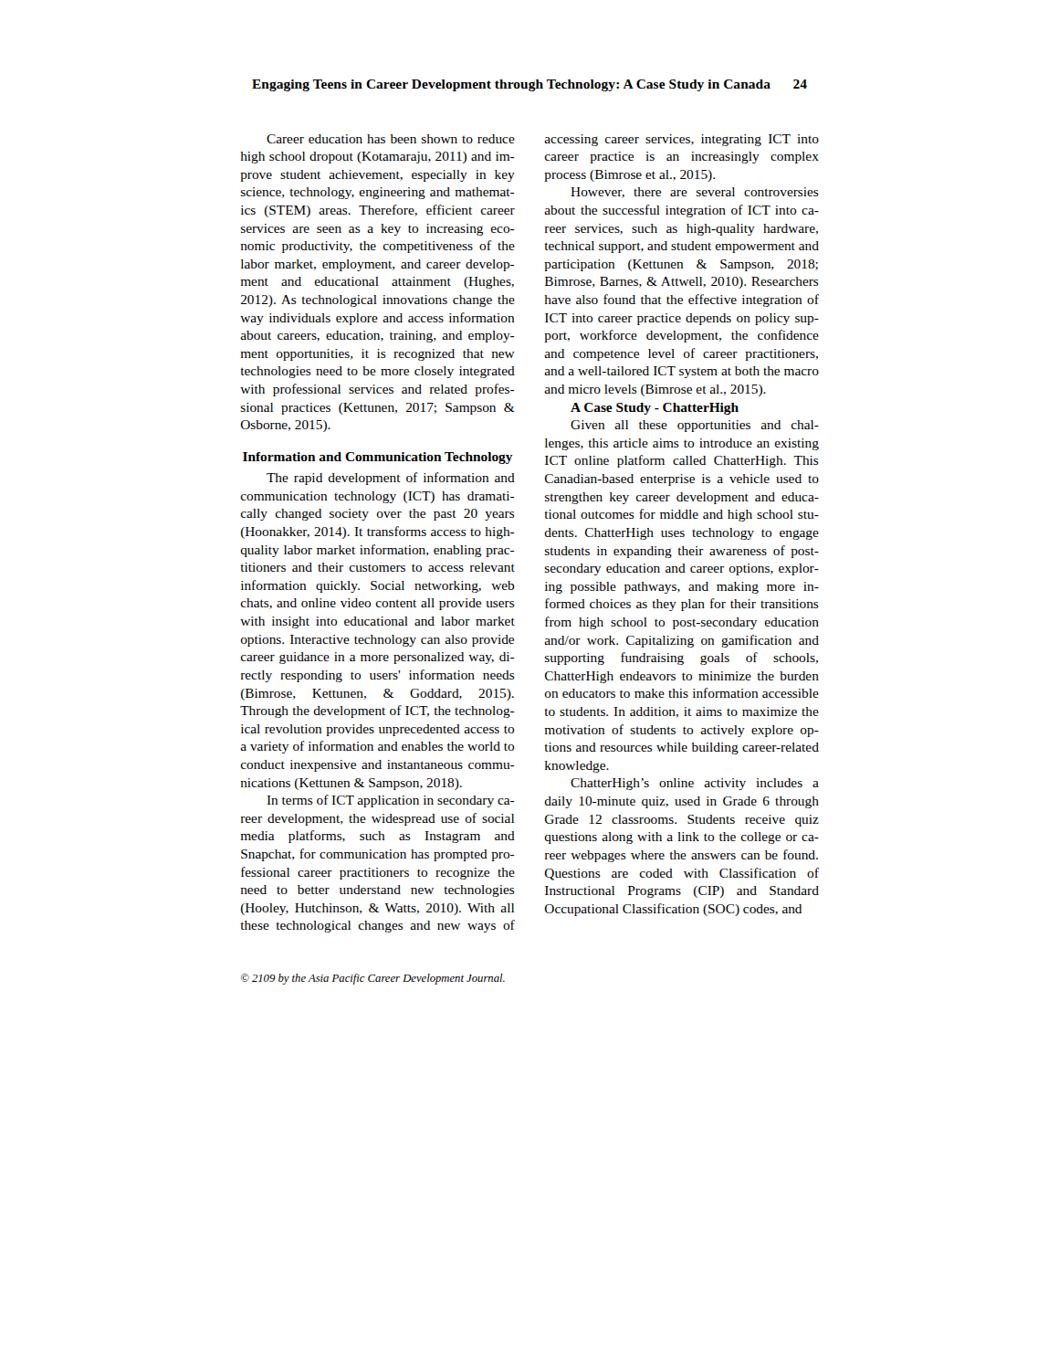Engaging Teens in Career Development through Technology: A Case Study in Canada24
Career education has been shown to reduce high school dropout (Kotamaraju, 2011) and improve student achievement, especially in key science, technology, engineering and mathematics (STEM) areas. Therefore, efficient career services are seen as a key to increasing economic productivity, the competitiveness of the labor market, employment, and career development and educational attainment (Hughes, 2012). As technological innovations change the way individuals explore and access information about careers, education, training, and employment opportunities, it is recognized that new technologies need to be more closely integrated with professional services and related professional practices (Kettunen, 2017; Sampson & Osborne, 2015).
Information and Communication Technology
The rapid development of information and communication technology (ICT) has dramatically changed society over the past 20 years (Hoonakker, 2014). It transforms access to high-quality labor market information, enabling practitioners and their customers to access relevant information quickly. Social networking, web chats, and online video content all provide users with insight into educational and labor market options. Interactive technology can also provide career guidance in a more personalized way, directly responding to users' information needs (Bimrose, Kettunen, & Goddard, 2015). Through the development of ICT, the technological revolution provides unprecedented access to a variety of information and enables the world to conduct inexpensive and instantaneous communications (Kettunen & Sampson, 2018).
In terms of ICT application in secondary career development, the widespread use of social media platforms, such as Instagram and Snapchat, for communication has prompted professional career practitioners to recognize the need to better understand new technologies (Hooley, Hutchinson, & Watts, 2010). With all these technological changes and new ways of accessing career services, integrating ICT into career practice is an increasingly complex process (Bimrose et al., 2015).
However, there are several controversies about the successful integration of ICT into career services, such as high-quality hardware, technical support, and student empowerment and participation (Kettunen & Sampson, 2018; Bimrose, Barnes, & Attwell, 2010). Researchers have also found that the effective integration of ICT into career practice depends on policy support, workforce development, the confidence and competence level of career practitioners, and a well-tailored ICT system at both the macro and micro levels (Bimrose et al., 2015).
A Case Study - ChatterHigh
Given all these opportunities and challenges, this article aims to introduce an existing ICT online platform called ChatterHigh. This Canadian-based enterprise is a vehicle used to strengthen key career development and educational outcomes for middle and high school students. ChatterHigh uses technology to engage students in expanding their awareness of postsecondary education and career options, exploring possible pathways, and making more informed choices as they plan for their transitions from high school to post-secondary education and/or work. Capitalizing on gamification and supporting fundraising goals of schools, ChatterHigh endeavors to minimize the burden on educators to make this information accessible to students. In addition, it aims to maximize the motivation of students to actively explore options and resources while building career-related knowledge.
ChatterHigh’s online activity includes a daily 10-minute quiz, used in Grade 6 through Grade 12 classrooms. Students receive quiz questions along with a link to the college or career webpages where the answers can be found. Questions are coded with Classification of Instructional Programs (CIP) and Standard Occupational Classification (SOC) codes, and
© 2109 by the Asia Pacific Career Development Journal.